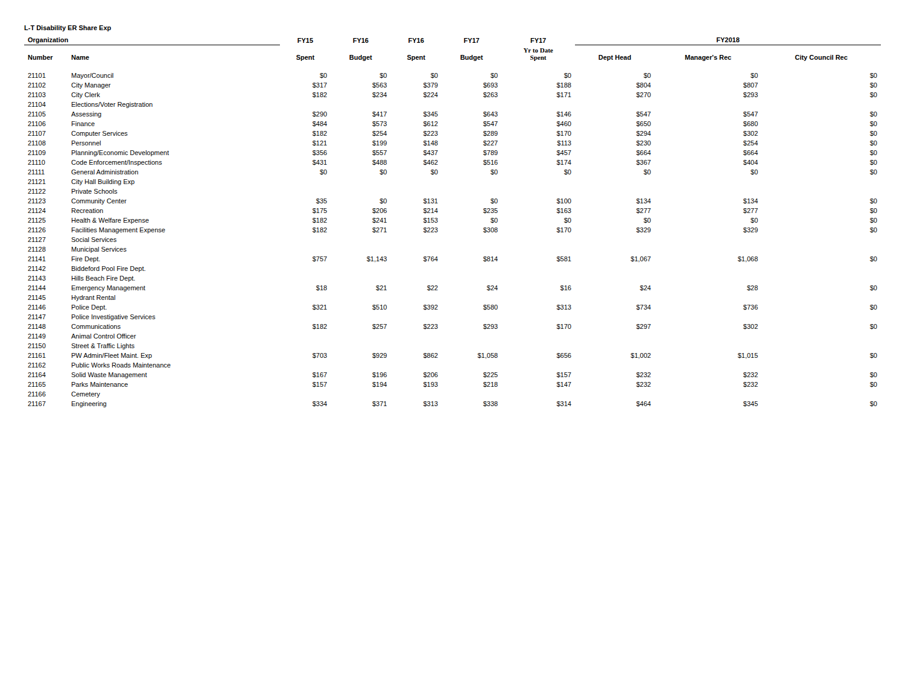L-T Disability ER Share Exp
| Organization | FY15 | FY16 | FY16 | FY17 | FY17 | FY2018 |
| --- | --- | --- | --- | --- | --- | --- |
| Number | Name | Spent | Budget | Spent | Budget | Yr to Date Spent | Dept Head | Manager's Rec | City Council Rec |
| 21101 | Mayor/Council | $0 | $0 | $0 | $0 | $0 | $0 | $0 | $0 |
| 21102 | City Manager | $317 | $563 | $379 | $693 | $188 | $804 | $807 | $0 |
| 21103 | City Clerk | $182 | $234 | $224 | $263 | $171 | $270 | $293 | $0 |
| 21104 | Elections/Voter Registration | | | | | | | | |
| 21105 | Assessing | $290 | $417 | $345 | $643 | $146 | $547 | $547 | $0 |
| 21106 | Finance | $484 | $573 | $612 | $547 | $460 | $650 | $680 | $0 |
| 21107 | Computer Services | $182 | $254 | $223 | $289 | $170 | $294 | $302 | $0 |
| 21108 | Personnel | $121 | $199 | $148 | $227 | $113 | $230 | $254 | $0 |
| 21109 | Planning/Economic Development | $356 | $557 | $437 | $789 | $457 | $664 | $664 | $0 |
| 21110 | Code Enforcement/Inspections | $431 | $488 | $462 | $516 | $174 | $367 | $404 | $0 |
| 21111 | General Administration | $0 | $0 | $0 | $0 | $0 | $0 | $0 | $0 |
| 21121 | City Hall Building Exp | | | | | | | | |
| 21122 | Private Schools | | | | | | | | |
| 21123 | Community Center | $35 | $0 | $131 | $0 | $100 | $134 | $134 | $0 |
| 21124 | Recreation | $175 | $206 | $214 | $235 | $163 | $277 | $277 | $0 |
| 21125 | Health & Welfare Expense | $182 | $241 | $153 | $0 | $0 | $0 | $0 | $0 |
| 21126 | Facilities Management Expense | $182 | $271 | $223 | $308 | $170 | $329 | $329 | $0 |
| 21127 | Social Services | | | | | | | | |
| 21128 | Municipal Services | | | | | | | | |
| 21141 | Fire Dept. | $757 | $1,143 | $764 | $814 | $581 | $1,067 | $1,068 | $0 |
| 21142 | Biddeford Pool Fire Dept. | | | | | | | | |
| 21143 | Hills Beach Fire Dept. | | | | | | | | |
| 21144 | Emergency Management | $18 | $21 | $22 | $24 | $16 | $24 | $28 | $0 |
| 21145 | Hydrant Rental | | | | | | | | |
| 21146 | Police Dept. | $321 | $510 | $392 | $580 | $313 | $734 | $736 | $0 |
| 21147 | Police Investigative Services | | | | | | | | |
| 21148 | Communications | $182 | $257 | $223 | $293 | $170 | $297 | $302 | $0 |
| 21149 | Animal Control Officer | | | | | | | | |
| 21150 | Street & Traffic Lights | | | | | | | | |
| 21161 | PW Admin/Fleet Maint. Exp | $703 | $929 | $862 | $1,058 | $656 | $1,002 | $1,015 | $0 |
| 21162 | Public Works Roads Maintenance | | | | | | | | |
| 21164 | Solid Waste Management | $167 | $196 | $206 | $225 | $157 | $232 | $232 | $0 |
| 21165 | Parks Maintenance | $157 | $194 | $193 | $218 | $147 | $232 | $232 | $0 |
| 21166 | Cemetery | | | | | | | | |
| 21167 | Engineering | $334 | $371 | $313 | $338 | $314 | $464 | $345 | $0 |